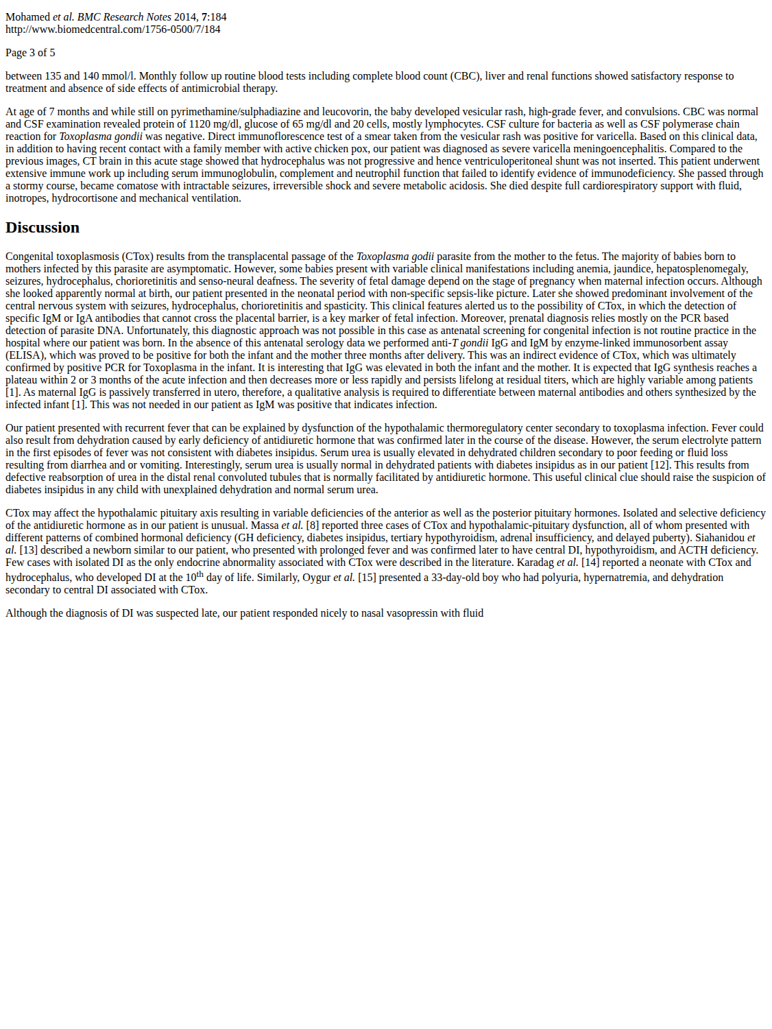Mohamed et al. BMC Research Notes 2014, 7:184
http://www.biomedcentral.com/1756-0500/7/184
Page 3 of 5
between 135 and 140 mmol/l. Monthly follow up routine blood tests including complete blood count (CBC), liver and renal functions showed satisfactory response to treatment and absence of side effects of antimicrobial therapy.
At age of 7 months and while still on pyrimethamine/sulphadiazine and leucovorin, the baby developed vesicular rash, high-grade fever, and convulsions. CBC was normal and CSF examination revealed protein of 1120 mg/dl, glucose of 65 mg/dl and 20 cells, mostly lymphocytes. CSF culture for bacteria as well as CSF polymerase chain reaction for Toxoplasma gondii was negative. Direct immunoflorescence test of a smear taken from the vesicular rash was positive for varicella. Based on this clinical data, in addition to having recent contact with a family member with active chicken pox, our patient was diagnosed as severe varicella meningoencephalitis. Compared to the previous images, CT brain in this acute stage showed that hydrocephalus was not progressive and hence ventriculoperitoneal shunt was not inserted. This patient underwent extensive immune work up including serum immunoglobulin, complement and neutrophil function that failed to identify evidence of immunodeficiency. She passed through a stormy course, became comatose with intractable seizures, irreversible shock and severe metabolic acidosis. She died despite full cardiorespiratory support with fluid, inotropes, hydrocortisone and mechanical ventilation.
Discussion
Congenital toxoplasmosis (CTox) results from the transplacental passage of the Toxoplasma godii parasite from the mother to the fetus. The majority of babies born to mothers infected by this parasite are asymptomatic. However, some babies present with variable clinical manifestations including anemia, jaundice, hepatosplenomegaly, seizures, hydrocephalus, chorioretinitis and senso-neural deafness. The severity of fetal damage depend on the stage of pregnancy when maternal infection occurs. Although she looked apparently normal at birth, our patient presented in the neonatal period with non-specific sepsis-like picture. Later she showed predominant involvement of the central nervous system with seizures, hydrocephalus, chorioretinitis and spasticity. This clinical features alerted us to the possibility of CTox, in which the detection of specific IgM or IgA antibodies that cannot cross the placental barrier, is a key marker of fetal infection. Moreover, prenatal diagnosis relies mostly on the PCR based detection of parasite DNA. Unfortunately, this diagnostic approach was not possible in this case as antenatal screening for congenital infection is not routine practice in the hospital where our patient was born. In the absence of this antenatal serology data we performed anti-T gondii IgG and IgM by enzyme-linked immunosorbent assay (ELISA), which was proved to be positive for both the infant and the mother three months after delivery. This was an indirect evidence of CTox, which was ultimately confirmed by positive PCR for Toxoplasma in the infant. It is interesting that IgG was elevated in both the infant and the mother. It is expected that IgG synthesis reaches a plateau within 2 or 3 months of the acute infection and then decreases more or less rapidly and persists lifelong at residual titers, which are highly variable among patients [1]. As maternal IgG is passively transferred in utero, therefore, a qualitative analysis is required to differentiate between maternal antibodies and others synthesized by the infected infant [1]. This was not needed in our patient as IgM was positive that indicates infection.
Our patient presented with recurrent fever that can be explained by dysfunction of the hypothalamic thermoregulatory center secondary to toxoplasma infection. Fever could also result from dehydration caused by early deficiency of antidiuretic hormone that was confirmed later in the course of the disease. However, the serum electrolyte pattern in the first episodes of fever was not consistent with diabetes insipidus. Serum urea is usually elevated in dehydrated children secondary to poor feeding or fluid loss resulting from diarrhea and or vomiting. Interestingly, serum urea is usually normal in dehydrated patients with diabetes insipidus as in our patient [12]. This results from defective reabsorption of urea in the distal renal convoluted tubules that is normally facilitated by antidiuretic hormone. This useful clinical clue should raise the suspicion of diabetes insipidus in any child with unexplained dehydration and normal serum urea.
CTox may affect the hypothalamic pituitary axis resulting in variable deficiencies of the anterior as well as the posterior pituitary hormones. Isolated and selective deficiency of the antidiuretic hormone as in our patient is unusual. Massa et al. [8] reported three cases of CTox and hypothalamic-pituitary dysfunction, all of whom presented with different patterns of combined hormonal deficiency (GH deficiency, diabetes insipidus, tertiary hypothyroidism, adrenal insufficiency, and delayed puberty). Siahanidou et al. [13] described a newborn similar to our patient, who presented with prolonged fever and was confirmed later to have central DI, hypothyroidism, and ACTH deficiency. Few cases with isolated DI as the only endocrine abnormality associated with CTox were described in the literature. Karadag et al. [14] reported a neonate with CTox and hydrocephalus, who developed DI at the 10th day of life. Similarly, Oygur et al. [15] presented a 33-day-old boy who had polyuria, hypernatremia, and dehydration secondary to central DI associated with CTox.
Although the diagnosis of DI was suspected late, our patient responded nicely to nasal vasopressin with fluid